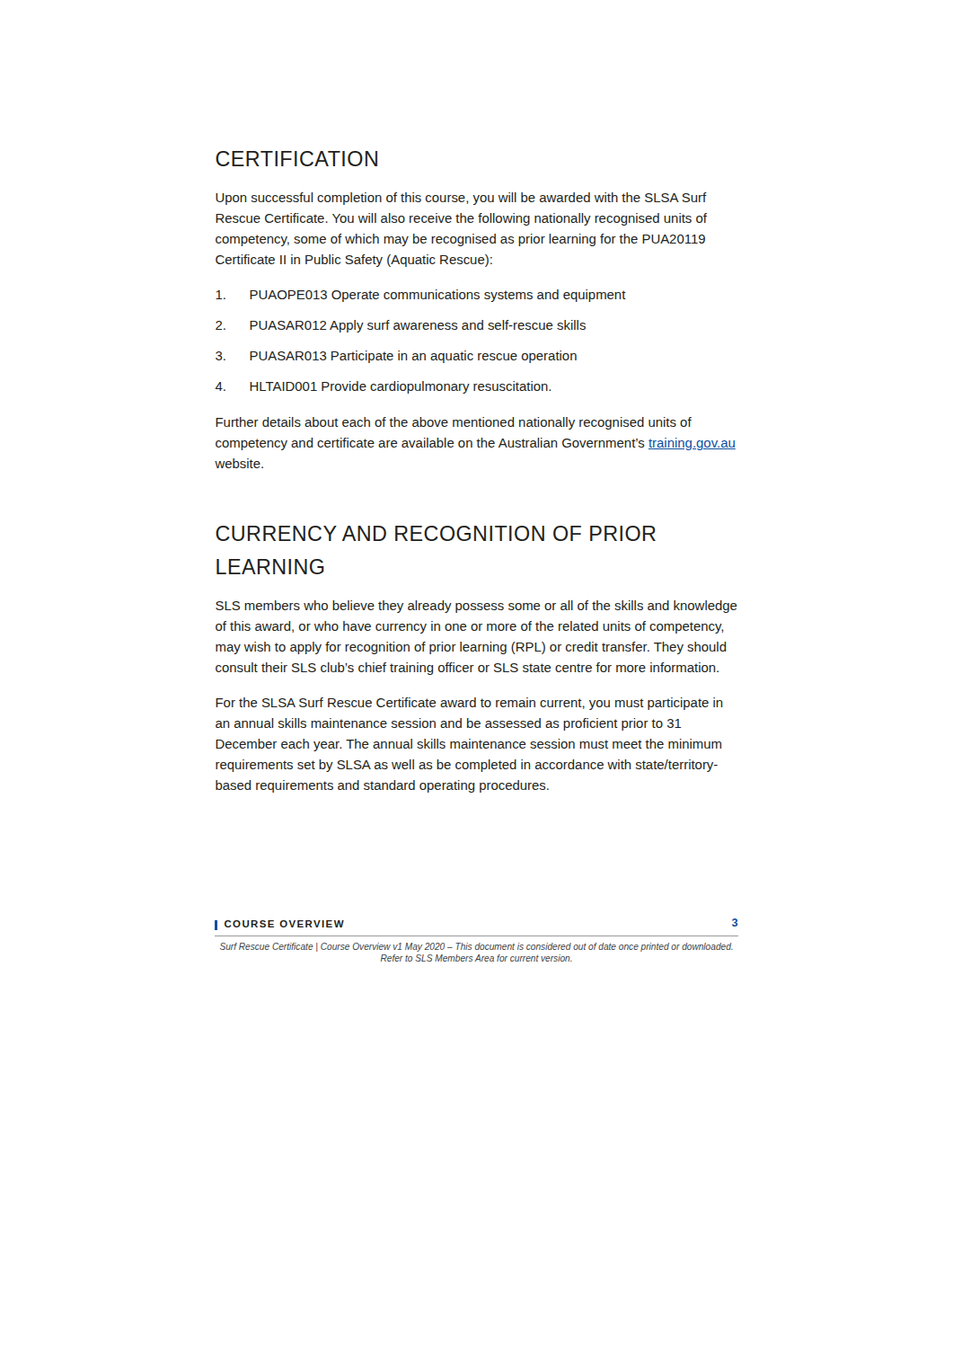CERTIFICATION
Upon successful completion of this course, you will be awarded with the SLSA Surf Rescue Certificate. You will also receive the following nationally recognised units of competency, some of which may be recognised as prior learning for the PUA20119 Certificate II in Public Safety (Aquatic Rescue):
PUAOPE013 Operate communications systems and equipment
PUASAR012 Apply surf awareness and self-rescue skills
PUASAR013 Participate in an aquatic rescue operation
HLTAID001 Provide cardiopulmonary resuscitation.
Further details about each of the above mentioned nationally recognised units of competency and certificate are available on the Australian Government’s training.gov.au website.
CURRENCY AND RECOGNITION OF PRIOR LEARNING
SLS members who believe they already possess some or all of the skills and knowledge of this award, or who have currency in one or more of the related units of competency, may wish to apply for recognition of prior learning (RPL) or credit transfer. They should consult their SLS club’s chief training officer or SLS state centre for more information.
For the SLSA Surf Rescue Certificate award to remain current, you must participate in an annual skills maintenance session and be assessed as proficient prior to 31 December each year. The annual skills maintenance session must meet the minimum requirements set by SLSA as well as be completed in accordance with state/territory-based requirements and standard operating procedures.
COURSE OVERVIEW
3
Surf Rescue Certificate | Course Overview v1 May 2020 – This document is considered out of date once printed or downloaded. Refer to SLS Members Area for current version.